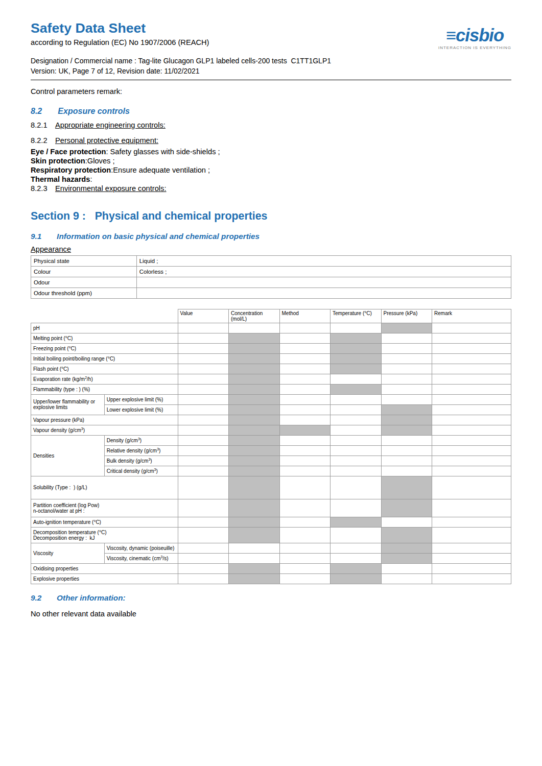Safety Data Sheet
according to Regulation (EC) No 1907/2006 (REACH)
Designation / Commercial name : Tag-lite Glucagon GLP1 labeled cells-200 tests C1TT1GLP1
Version: UK, Page 7 of 12, Revision date: 11/02/2021
≡cisbio
INTERACTION IS EVERYTHING
Control parameters remark:
8.2 Exposure controls
8.2.1 Appropriate engineering controls:
8.2.2 Personal protective equipment:
Eye / Face protection: Safety glasses with side-shields ;
Skin protection:Gloves ;
Respiratory protection:Ensure adequate ventilation ;
Thermal hazards:
8.2.3 Environmental exposure controls:
Section 9 : Physical and chemical properties
9.1 Information on basic physical and chemical properties
Appearance
| Physical state | Liquid ; |
| Colour | Colorless ; |
| Odour | |
| Odour threshold (ppm) | |
| | Value | Concentration (mol/L) | Method | Temperature (°C) | Pressure (kPa) | Remark |
| --- | --- | --- | --- | --- | --- | --- |
| pH | | | | | | |
| Melting point (°C) | | | | | | |
| Freezing point (°C) | | | | | | |
| Initial boiling point/boiling range (°C) | | | | | | |
| Flash point (°C) | | | | | | |
| Evaporation rate (kg/m 2 /h) | | | | | | |
| Flammability (type : ) (%) | | | | | | |
| Upper/lower flammability or explosive limits | Upper explosive limit (%) | | | | | | |
| Lower explosive limit (%) | | | | | | |
| Vapour pressure (kPa) | | | | | | |
| Vapour density (g/cm 3 ) | | | | | | |
| Densities | Density (g/cm 3 ) | | | | | | |
| Relative density (g/cm 3 ) | | | | | | |
| Bulk density (g/cm 3 ) | | | | | | |
| Critical density (g/cm 3 ) | | | | | | |
| Solubility (Type : ) (g/L) | | | | | | |
| Partition coefficient (log Pow) n-octanol/water at pH : | | | | | | |
| Auto-ignition temperature (°C) | | | | | | |
| Decomposition temperature (°C) Decomposition energy : kJ | | | | | | |
| Viscosity | Viscosity, dynamic (poiseuille) | | | | | | |
| Viscosity, cinematic (cm 3 /s) | | | | | | |
| Oxidising properties | | | | | | |
| Explosive properties | | | | | | |
9.2 Other information:
No other relevant data available